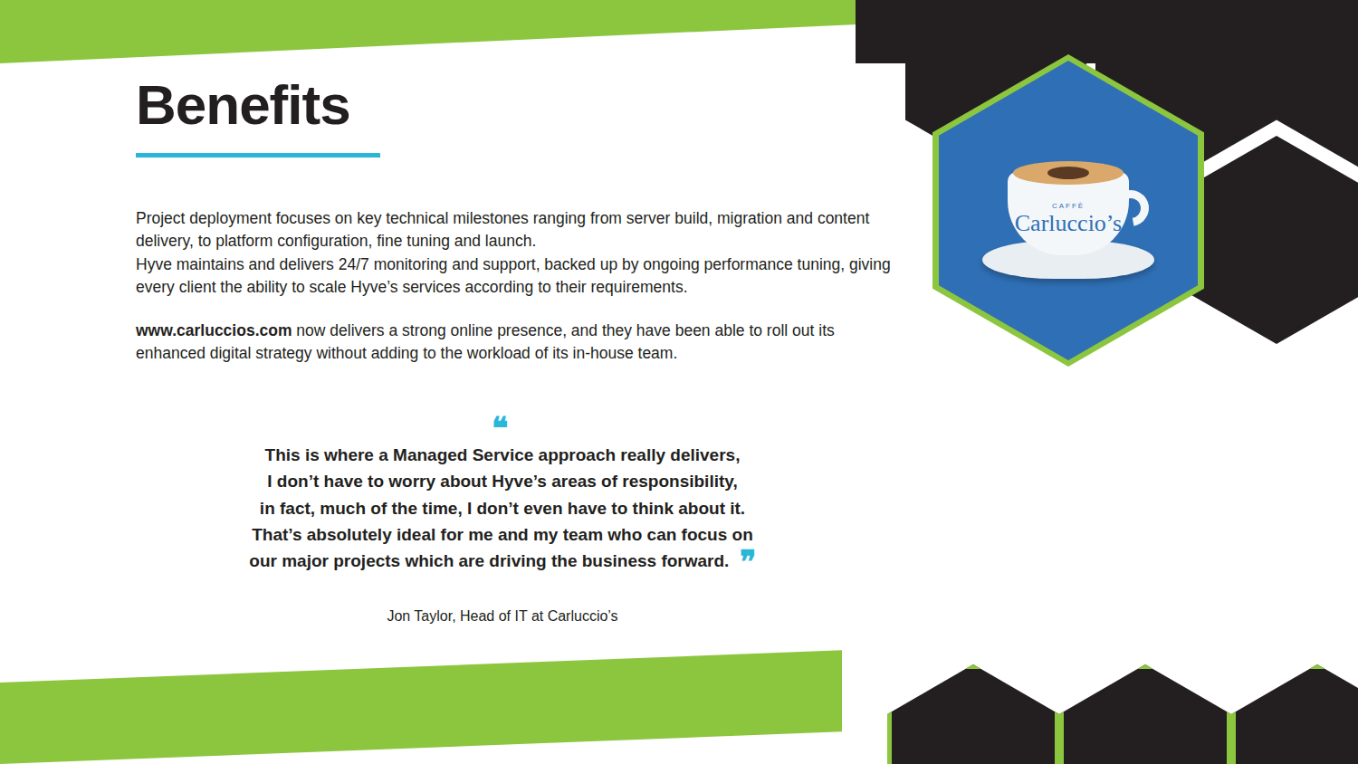CAFFÈCarluccio’s
Benefits
Project deployment focuses on key technical milestones ranging from server build, migration and content delivery, to platform configuration, fine tuning and launch.
Hyve maintains and delivers 24/7 monitoring and support, backed up by ongoing performance tuning, giving every client the ability to scale Hyve’s services according to their requirements.
www.carluccios.com now delivers a strong online presence, and they have been able to roll out its enhanced digital strategy without adding to the workload of its in-house team.
❝ This is where a Managed Service approach really delivers, I don’t have to worry about Hyve’s areas of responsibility, in fact, much of the time, I don’t even have to think about it. That’s absolutely ideal for me and my team who can focus on our major projects which are driving the business forward. ❞
Jon Taylor, Head of IT at Carluccio’s